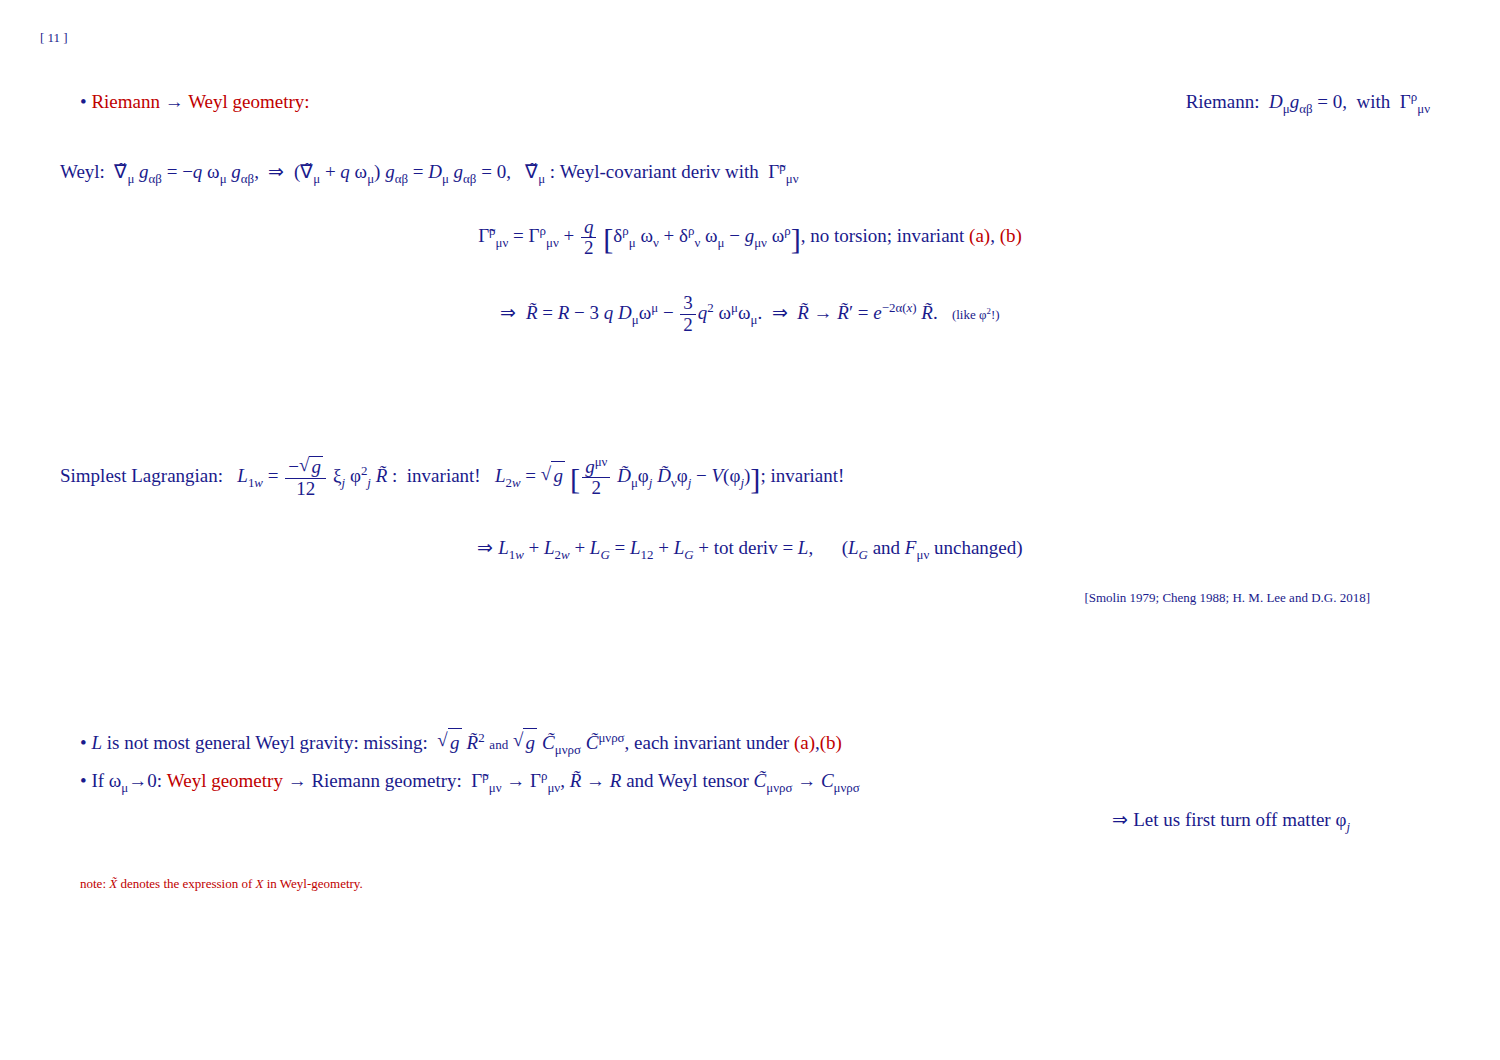[ 11 ]
• Riemann → Weyl geometry:
Riemann: Dμgαβ = 0, with Γρμν
Weyl: ∇̃μ gαβ = −q ωμ gαβ, ⇒ (∇̃μ + q ωμ) gαβ = Dμ gαβ = 0, ∇̃μ : Weyl-covariant deriv with Γ̃ρμν
Γ̃ρμν = Γρμν + q 2 [δρμ ων + δρν ωμ − gμν ωρ], no torsion; invariant (a), (b)
⇒ R̃ = R − 3 q Dμωμ − 32 q2 ωμωμ. ⇒ R̃ → R̃′ = e−2α(x) R̃. (like φ2!)
Simplest Lagrangian: L1w = −g 12 ξj φ2j R̃ : invariant! L2w = g [gμν 2 D̃μφj D̃νφj − V(φj)]; invariant!
⇒ L1w + L2w + LG = L12 + LG + tot deriv = L, (LG and Fμν unchanged)
[Smolin 1979; Cheng 1988; H. M. Lee and D.G. 2018]
• L is not most general Weyl gravity: missing: g R̃2 and g C̃μνρσ C̃μνρσ, each invariant under (a),(b)
• If ωμ→0: Weyl geometry → Riemann geometry: Γ̃ρμν → Γρμν, R̃ → R and Weyl tensor C̃μνρσ → Cμνρσ
⇒ Let us first turn off matter φj
note: X̃ denotes the expression of X in Weyl-geometry.